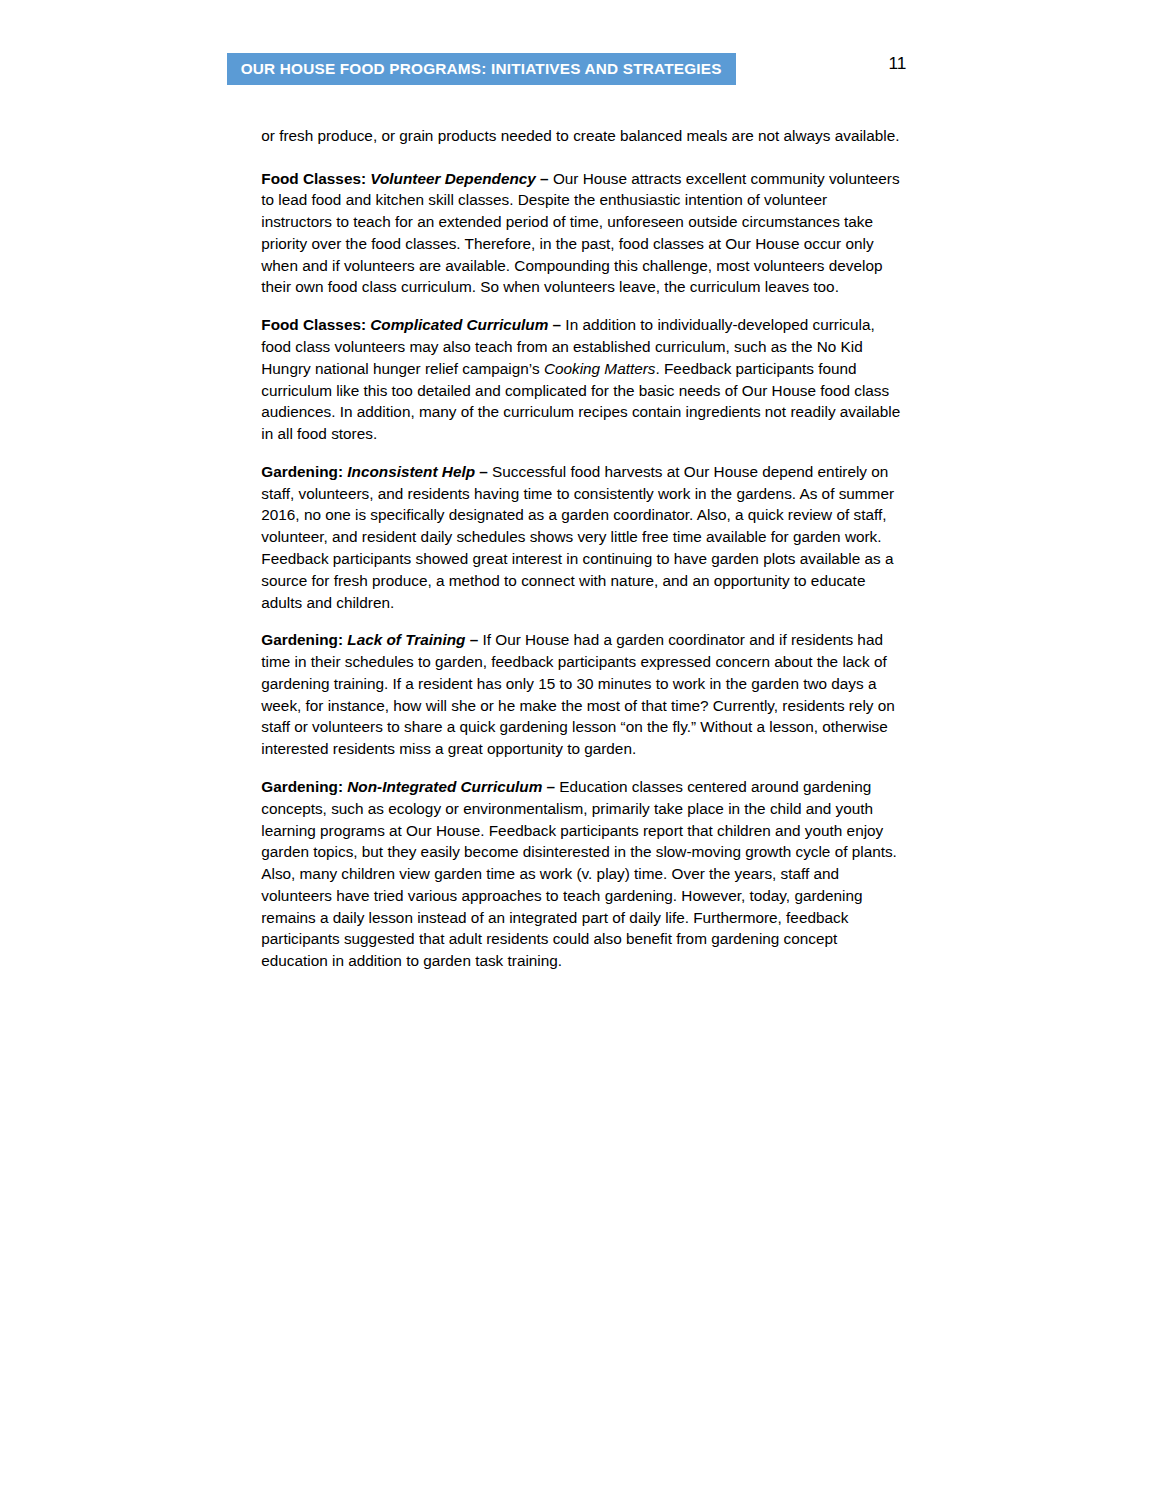OUR HOUSE FOOD PROGRAMS: INITIATIVES AND STRATEGIES
11
or fresh produce, or grain products needed to create balanced meals are not always available.
Food Classes: Volunteer Dependency – Our House attracts excellent community volunteers to lead food and kitchen skill classes. Despite the enthusiastic intention of volunteer instructors to teach for an extended period of time, unforeseen outside circumstances take priority over the food classes. Therefore, in the past, food classes at Our House occur only when and if volunteers are available. Compounding this challenge, most volunteers develop their own food class curriculum. So when volunteers leave, the curriculum leaves too.
Food Classes: Complicated Curriculum – In addition to individually-developed curricula, food class volunteers may also teach from an established curriculum, such as the No Kid Hungry national hunger relief campaign’s Cooking Matters. Feedback participants found curriculum like this too detailed and complicated for the basic needs of Our House food class audiences. In addition, many of the curriculum recipes contain ingredients not readily available in all food stores.
Gardening: Inconsistent Help – Successful food harvests at Our House depend entirely on staff, volunteers, and residents having time to consistently work in the gardens. As of summer 2016, no one is specifically designated as a garden coordinator. Also, a quick review of staff, volunteer, and resident daily schedules shows very little free time available for garden work. Feedback participants showed great interest in continuing to have garden plots available as a source for fresh produce, a method to connect with nature, and an opportunity to educate adults and children.
Gardening: Lack of Training – If Our House had a garden coordinator and if residents had time in their schedules to garden, feedback participants expressed concern about the lack of gardening training. If a resident has only 15 to 30 minutes to work in the garden two days a week, for instance, how will she or he make the most of that time? Currently, residents rely on staff or volunteers to share a quick gardening lesson “on the fly.” Without a lesson, otherwise interested residents miss a great opportunity to garden.
Gardening: Non-Integrated Curriculum – Education classes centered around gardening concepts, such as ecology or environmentalism, primarily take place in the child and youth learning programs at Our House. Feedback participants report that children and youth enjoy garden topics, but they easily become disinterested in the slow-moving growth cycle of plants. Also, many children view garden time as work (v. play) time. Over the years, staff and volunteers have tried various approaches to teach gardening. However, today, gardening remains a daily lesson instead of an integrated part of daily life. Furthermore, feedback participants suggested that adult residents could also benefit from gardening concept education in addition to garden task training.